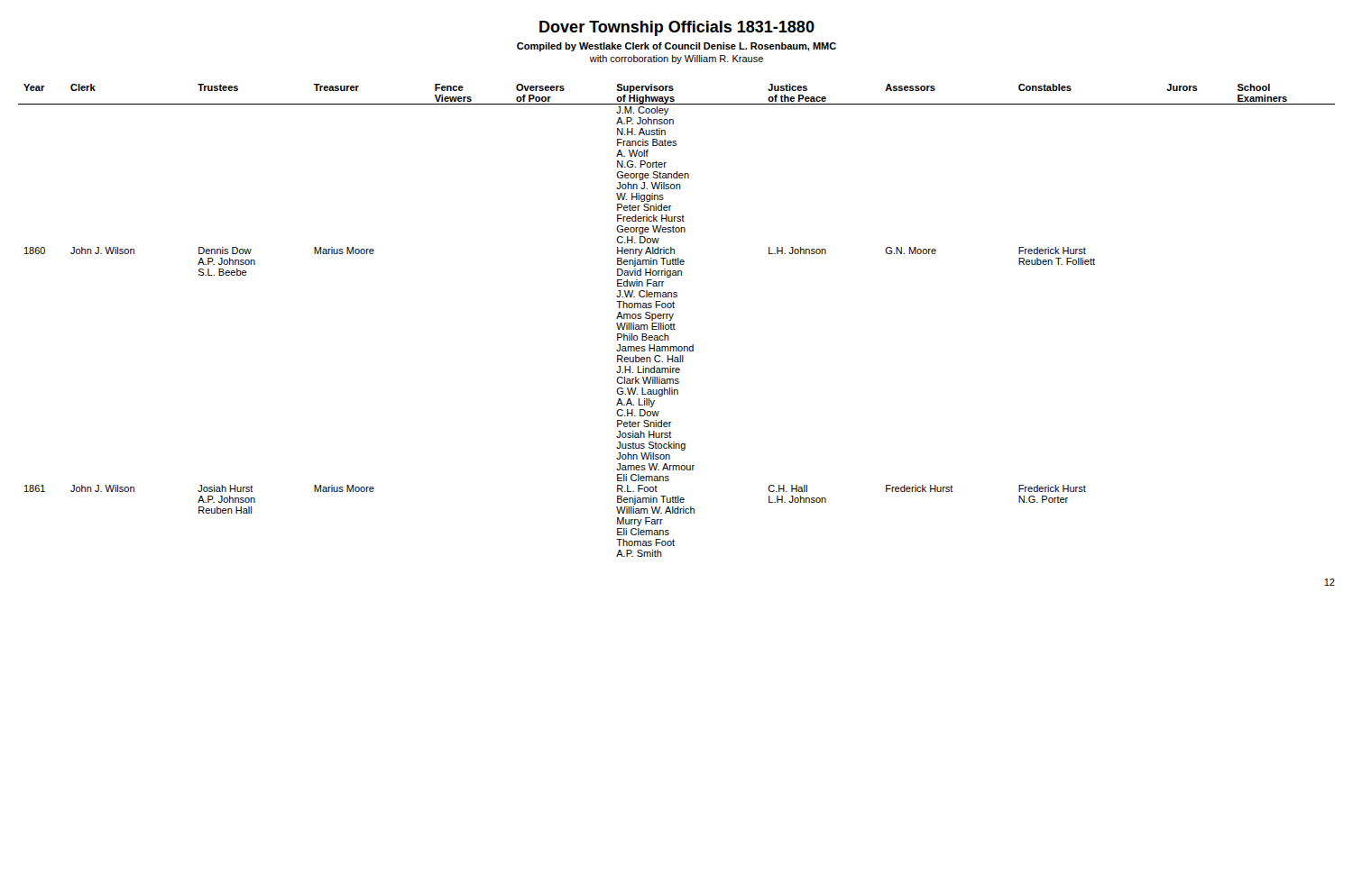Dover Township Officials 1831-1880
Compiled by Westlake Clerk of Council Denise L. Rosenbaum, MMC
with corroboration by William R. Krause
| Year | Clerk | Trustees | Treasurer | Fence Viewers | Overseers of Poor | Supervisors of Highways | Justices of the Peace | Assessors | Constables | Jurors | School Examiners |
| --- | --- | --- | --- | --- | --- | --- | --- | --- | --- | --- | --- |
| | | | | | | J.M. Cooley A.P. Johnson N.H. Austin Francis Bates A. Wolf N.G. Porter George Standen John J. Wilson W. Higgins Peter Snider Frederick Hurst George Weston C.H. Dow | | | | | |
| 1860 | John J. Wilson | Dennis Dow A.P. Johnson S.L. Beebe | Marius Moore | | | Henry Aldrich Benjamin Tuttle David Horrigan Edwin Farr J.W. Clemans Thomas Foot Amos Sperry William Elliott Philo Beach James Hammond Reuben C. Hall J.H. Lindamire Clark Williams G.W. Laughlin A.A. Lilly C.H. Dow Peter Snider Josiah Hurst Justus Stocking John Wilson James W. Armour Eli Clemans | L.H. Johnson | G.N. Moore | Frederick Hurst Reuben T. Folliett | | |
| 1861 | John J. Wilson | Josiah Hurst A.P. Johnson Reuben Hall | Marius Moore | | | R.L. Foot Benjamin Tuttle William W. Aldrich Murry Farr Eli Clemans Thomas Foot A.P. Smith | C.H. Hall L.H. Johnson | Frederick Hurst | Frederick Hurst N.G. Porter | | |
12